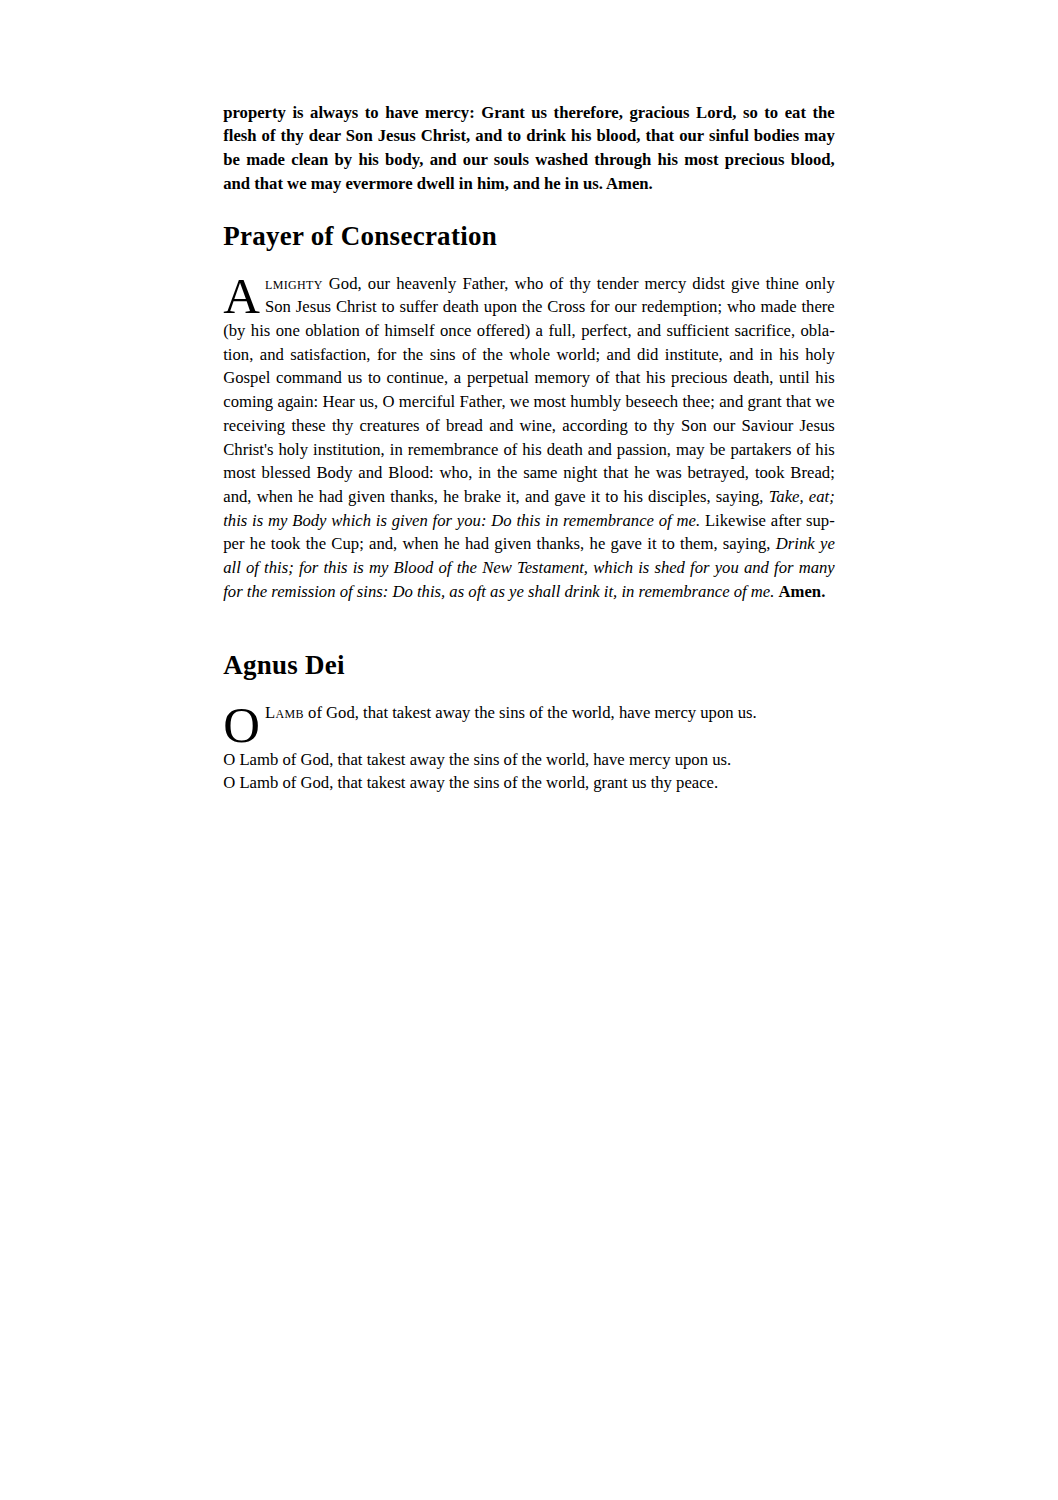property is always to have mercy: Grant us therefore, gracious Lord, so to eat the flesh of thy dear Son Jesus Christ, and to drink his blood, that our sinful bodies may be made clean by his body, and our souls washed through his most precious blood, and that we may evermore dwell in him, and he in us. Amen.
Prayer of Consecration
Almighty God, our heavenly Father, who of thy tender mercy didst give thine only Son Jesus Christ to suffer death upon the Cross for our redemption; who made there (by his one oblation of himself once offered) a full, perfect, and sufficient sacrifice, oblation, and satisfaction, for the sins of the whole world; and did institute, and in his holy Gospel command us to continue, a perpetual memory of that his precious death, until his coming again: Hear us, O merciful Father, we most humbly beseech thee; and grant that we receiving these thy creatures of bread and wine, according to thy Son our Saviour Jesus Christ's holy institution, in remembrance of his death and passion, may be partakers of his most blessed Body and Blood: who, in the same night that he was betrayed, took Bread; and, when he had given thanks, he brake it, and gave it to his disciples, saying, Take, eat; this is my Body which is given for you: Do this in remembrance of me. Likewise after supper he took the Cup; and, when he had given thanks, he gave it to them, saying, Drink ye all of this; for this is my Blood of the New Testament, which is shed for you and for many for the remission of sins: Do this, as oft as ye shall drink it, in remembrance of me. Amen.
Agnus Dei
OLamb of God, that takest away the sins of the world, have mercy upon us.
O Lamb of God, that takest away the sins of the world, have mercy upon us.
O Lamb of God, that takest away the sins of the world, grant us thy peace.